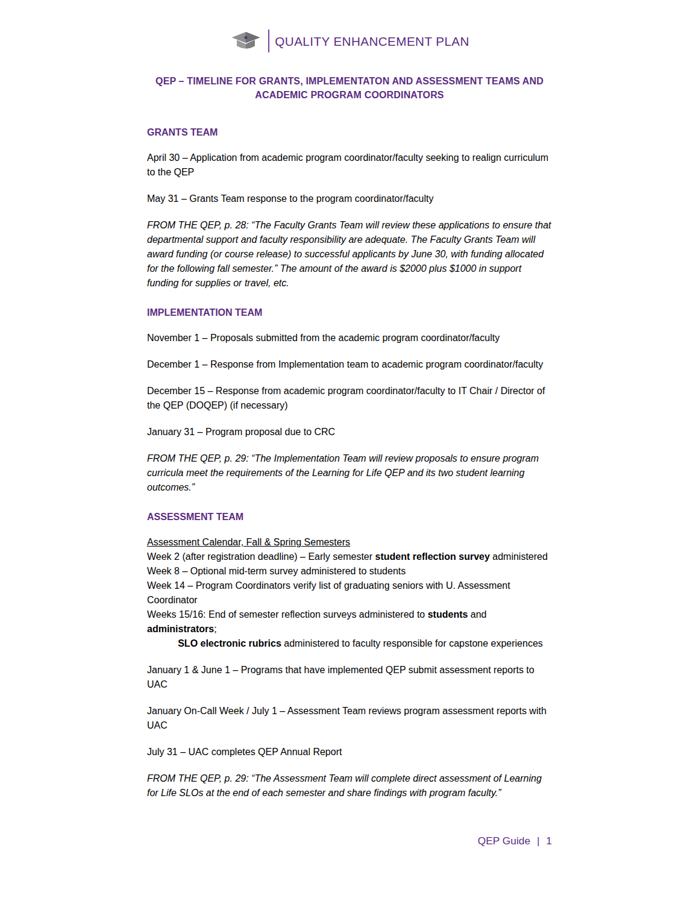QUALITY ENHANCEMENT PLAN
QEP – Timeline for Grants, Implementaton and Assessment Teams and Academic Program Coordinators
Grants Team
April 30 – Application from academic program coordinator/faculty seeking to realign curriculum to the QEP
May 31 – Grants Team response to the program coordinator/faculty
FROM THE QEP, p. 28: “The Faculty Grants Team will review these applications to ensure that departmental support and faculty responsibility are adequate. The Faculty Grants Team will award funding (or course release) to successful applicants by June 30, with funding allocated for the following fall semester.” The amount of the award is $2000 plus $1000 in support funding for supplies or travel, etc.
Implementation Team
November 1 – Proposals submitted from the academic program coordinator/faculty
December 1 – Response from Implementation team to academic program coordinator/faculty
December 15 – Response from academic program coordinator/faculty to IT Chair / Director of the QEP (DOQEP) (if necessary)
January 31 – Program proposal due to CRC
FROM THE QEP, p. 29: “The Implementation Team will review proposals to ensure program curricula meet the requirements of the Learning for Life QEP and its two student learning outcomes.”
Assessment Team
Assessment Calendar, Fall & Spring Semesters
Week 2 (after registration deadline) – Early semester student reflection survey administered
Week 8 – Optional mid-term survey administered to students
Week 14 – Program Coordinators verify list of graduating seniors with U. Assessment Coordinator
Weeks 15/16: End of semester reflection surveys administered to students and administrators;
SLO electronic rubrics administered to faculty responsible for capstone experiences
January 1 & June 1 – Programs that have implemented QEP submit assessment reports to UAC
January On-Call Week / July 1 – Assessment Team reviews program assessment reports with UAC
July 31 – UAC completes QEP Annual Report
FROM THE QEP, p. 29: “The Assessment Team will complete direct assessment of Learning for Life SLOs at the end of each semester and share findings with program faculty.”
QEP Guide | 1